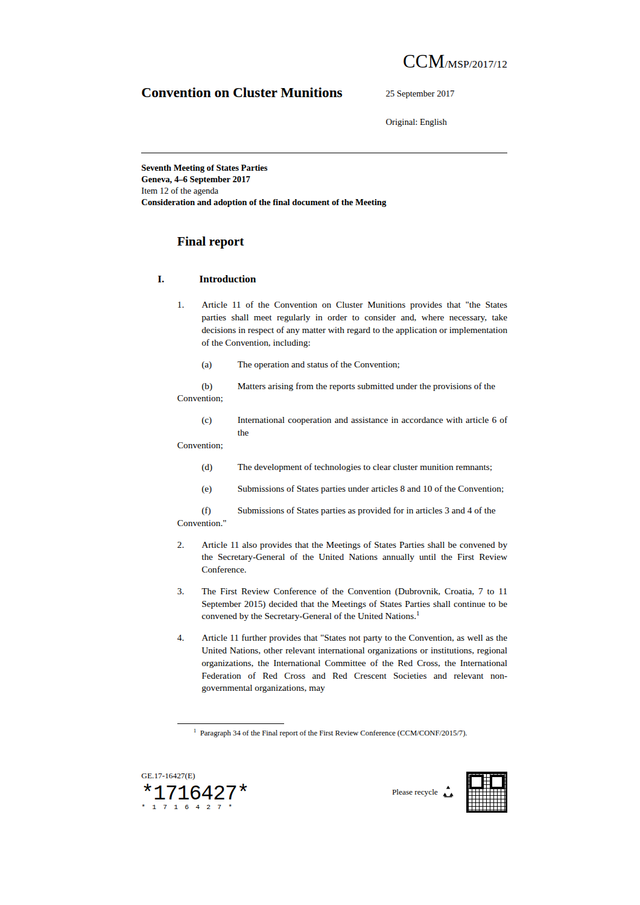CCM/MSP/2017/12
Convention on Cluster Munitions
25 September 2017
Original: English
Seventh Meeting of States Parties
Geneva, 4–6 September 2017
Item 12 of the agenda
Consideration and adoption of the final document of the Meeting
Final report
I. Introduction
1. Article 11 of the Convention on Cluster Munitions provides that "the States parties shall meet regularly in order to consider and, where necessary, take decisions in respect of any matter with regard to the application or implementation of the Convention, including:
(a) The operation and status of the Convention;
(b) Matters arising from the reports submitted under the provisions of the
Convention;
(c) International cooperation and assistance in accordance with article 6 of the
Convention;
(d) The development of technologies to clear cluster munition remnants;
(e) Submissions of States parties under articles 8 and 10 of the Convention;
(f) Submissions of States parties as provided for in articles 3 and 4 of the
Convention."
2. Article 11 also provides that the Meetings of States Parties shall be convened by the Secretary-General of the United Nations annually until the First Review Conference.
3. The First Review Conference of the Convention (Dubrovnik, Croatia, 7 to 11 September 2015) decided that the Meetings of States Parties shall continue to be convened by the Secretary-General of the United Nations.1
4. Article 11 further provides that "States not party to the Convention, as well as the United Nations, other relevant international organizations or institutions, regional organizations, the International Committee of the Red Cross, the International Federation of Red Cross and Red Crescent Societies and relevant non-governmental organizations, may
1 Paragraph 34 of the Final report of the First Review Conference (CCM/CONF/2015/7).
GE.17-16427(E)
*1716427*
* 1 7 1 6 4 2 7 *
Please recycle